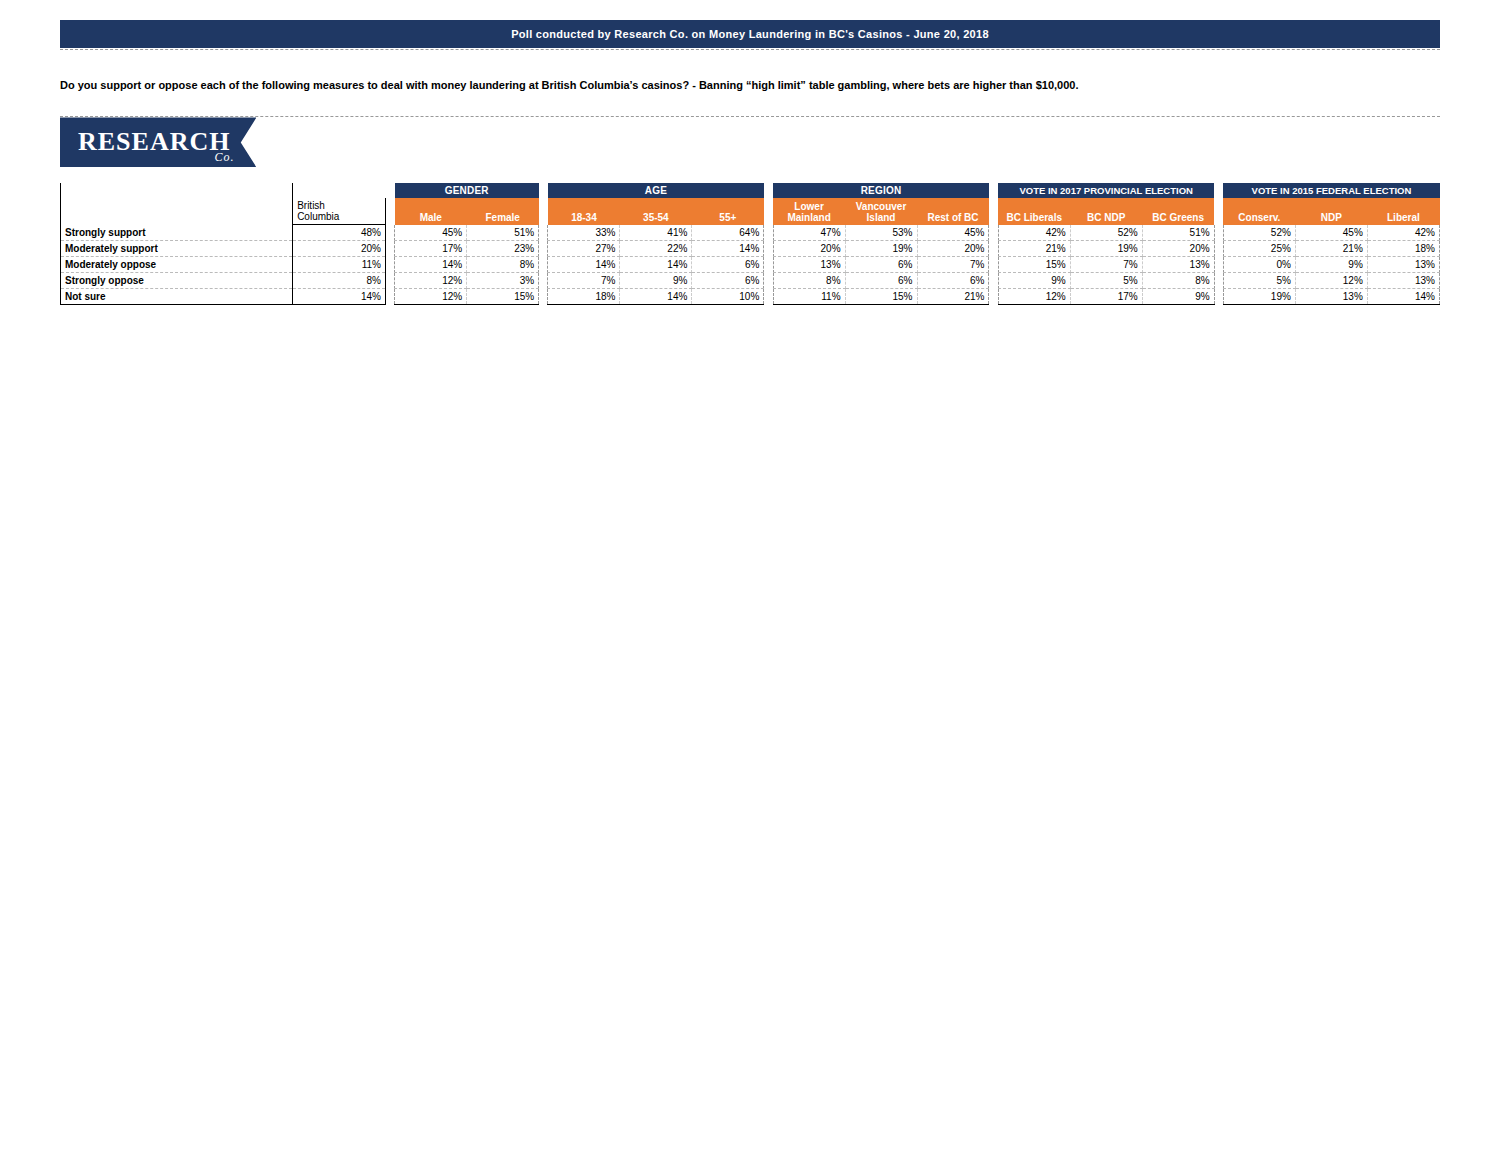Poll conducted by Research Co. on Money Laundering in BC's Casinos - June 20, 2018
Do you support or oppose each of the following measures to deal with money laundering at British Columbia’s casinos? - Banning “high limit” table gambling, where bets are higher than $10,000.
RESEARCHCo.
| | | | GENDER | | AGE | | REGION | | VOTE IN 2017 PROVINCIAL ELECTION | | VOTE IN 2015 FEDERAL ELECTION |
| --- | --- | --- | --- | --- | --- | --- | --- | --- | --- | --- | --- |
| | British Columbia | | Male | Female | | 18-34 | 35-54 | 55+ | | Lower Mainland | Vancouver Island | Rest of BC | | BC Liberals | BC NDP | BC Greens | | Conserv. | NDP | Liberal |
| Strongly support | 48% | | 45% | 51% | | 33% | 41% | 64% | | 47% | 53% | 45% | | 42% | 52% | 51% | | 52% | 45% | 42% |
| Moderately support | 20% | | 17% | 23% | | 27% | 22% | 14% | | 20% | 19% | 20% | | 21% | 19% | 20% | | 25% | 21% | 18% |
| Moderately oppose | 11% | | 14% | 8% | | 14% | 14% | 6% | | 13% | 6% | 7% | | 15% | 7% | 13% | | 0% | 9% | 13% |
| Strongly oppose | 8% | | 12% | 3% | | 7% | 9% | 6% | | 8% | 6% | 6% | | 9% | 5% | 8% | | 5% | 12% | 13% |
| Not sure | 14% | | 12% | 15% | | 18% | 14% | 10% | | 11% | 15% | 21% | | 12% | 17% | 9% | | 19% | 13% | 14% |